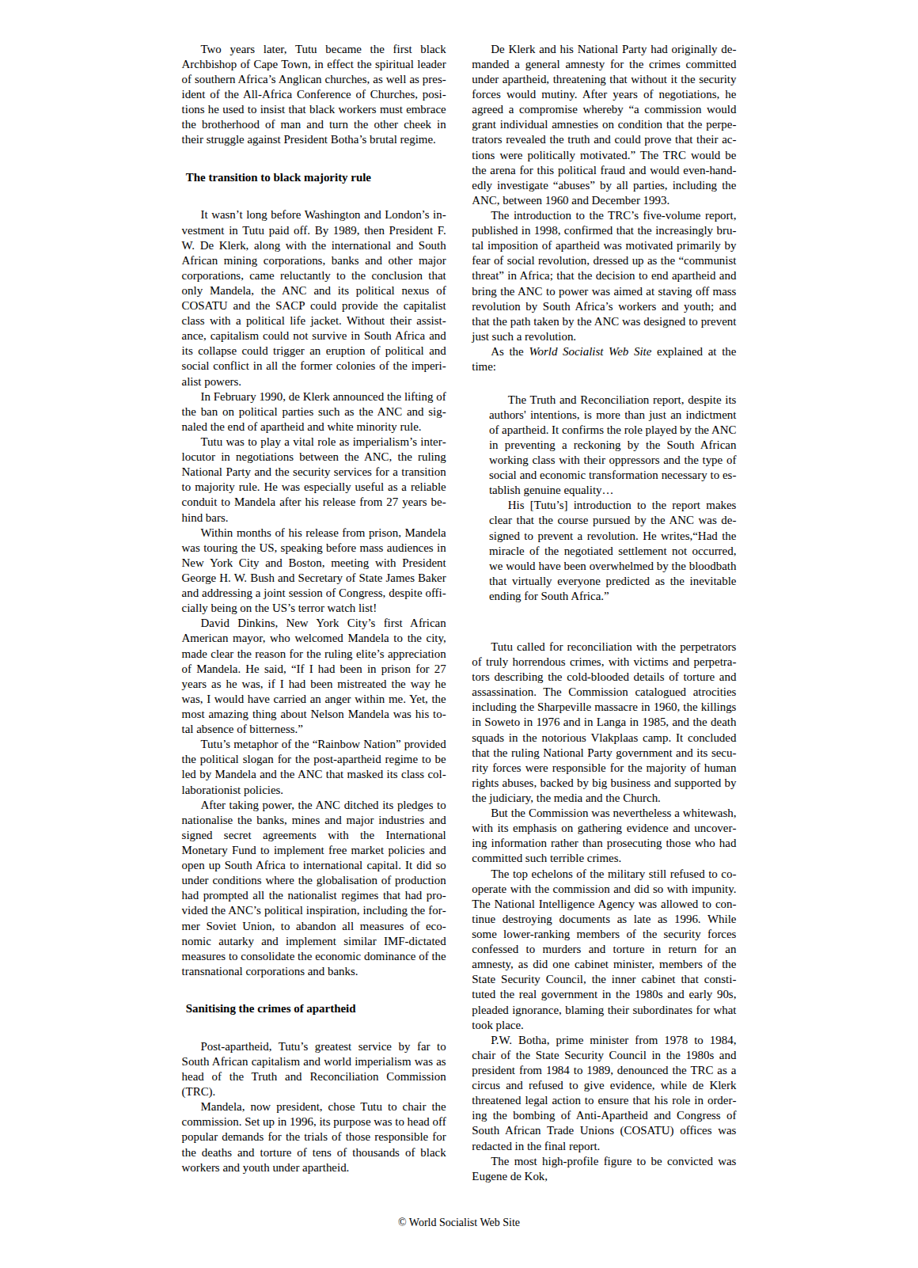Two years later, Tutu became the first black Archbishop of Cape Town, in effect the spiritual leader of southern Africa’s Anglican churches, as well as president of the All-Africa Conference of Churches, positions he used to insist that black workers must embrace the brotherhood of man and turn the other cheek in their struggle against President Botha’s brutal regime.
The transition to black majority rule
It wasn’t long before Washington and London’s investment in Tutu paid off. By 1989, then President F. W. De Klerk, along with the international and South African mining corporations, banks and other major corporations, came reluctantly to the conclusion that only Mandela, the ANC and its political nexus of COSATU and the SACP could provide the capitalist class with a political life jacket. Without their assistance, capitalism could not survive in South Africa and its collapse could trigger an eruption of political and social conflict in all the former colonies of the imperialist powers.
In February 1990, de Klerk announced the lifting of the ban on political parties such as the ANC and signaled the end of apartheid and white minority rule.
Tutu was to play a vital role as imperialism’s interlocutor in negotiations between the ANC, the ruling National Party and the security services for a transition to majority rule. He was especially useful as a reliable conduit to Mandela after his release from 27 years behind bars.
Within months of his release from prison, Mandela was touring the US, speaking before mass audiences in New York City and Boston, meeting with President George H. W. Bush and Secretary of State James Baker and addressing a joint session of Congress, despite officially being on the US’s terror watch list!
David Dinkins, New York City’s first African American mayor, who welcomed Mandela to the city, made clear the reason for the ruling elite’s appreciation of Mandela. He said, “If I had been in prison for 27 years as he was, if I had been mistreated the way he was, I would have carried an anger within me. Yet, the most amazing thing about Nelson Mandela was his total absence of bitterness.”
Tutu’s metaphor of the “Rainbow Nation” provided the political slogan for the post-apartheid regime to be led by Mandela and the ANC that masked its class collaborationist policies.
After taking power, the ANC ditched its pledges to nationalise the banks, mines and major industries and signed secret agreements with the International Monetary Fund to implement free market policies and open up South Africa to international capital. It did so under conditions where the globalisation of production had prompted all the nationalist regimes that had provided the ANC’s political inspiration, including the former Soviet Union, to abandon all measures of economic autarky and implement similar IMF-dictated measures to consolidate the economic dominance of the transnational corporations and banks.
Sanitising the crimes of apartheid
Post-apartheid, Tutu’s greatest service by far to South African capitalism and world imperialism was as head of the Truth and Reconciliation Commission (TRC).
Mandela, now president, chose Tutu to chair the commission. Set up in 1996, its purpose was to head off popular demands for the trials of those responsible for the deaths and torture of tens of thousands of black workers and youth under apartheid.
De Klerk and his National Party had originally demanded a general amnesty for the crimes committed under apartheid, threatening that without it the security forces would mutiny. After years of negotiations, he agreed a compromise whereby “a commission would grant individual amnesties on condition that the perpetrators revealed the truth and could prove that their actions were politically motivated.” The TRC would be the arena for this political fraud and would even-handedly investigate “abuses” by all parties, including the ANC, between 1960 and December 1993.
The introduction to the TRC’s five-volume report, published in 1998, confirmed that the increasingly brutal imposition of apartheid was motivated primarily by fear of social revolution, dressed up as the “communist threat” in Africa; that the decision to end apartheid and bring the ANC to power was aimed at staving off mass revolution by South Africa’s workers and youth; and that the path taken by the ANC was designed to prevent just such a revolution.
As the World Socialist Web Site explained at the time:
The Truth and Reconciliation report, despite its authors' intentions, is more than just an indictment of apartheid. It confirms the role played by the ANC in preventing a reckoning by the South African working class with their oppressors and the type of social and economic transformation necessary to establish genuine equality…
His [Tutu’s] introduction to the report makes clear that the course pursued by the ANC was designed to prevent a revolution. He writes,“Had the miracle of the negotiated settlement not occurred, we would have been overwhelmed by the bloodbath that virtually everyone predicted as the inevitable ending for South Africa.”
Tutu called for reconciliation with the perpetrators of truly horrendous crimes, with victims and perpetrators describing the cold-blooded details of torture and assassination. The Commission catalogued atrocities including the Sharpeville massacre in 1960, the killings in Soweto in 1976 and in Langa in 1985, and the death squads in the notorious Vlakplaas camp. It concluded that the ruling National Party government and its security forces were responsible for the majority of human rights abuses, backed by big business and supported by the judiciary, the media and the Church.
But the Commission was nevertheless a whitewash, with its emphasis on gathering evidence and uncovering information rather than prosecuting those who had committed such terrible crimes.
The top echelons of the military still refused to cooperate with the commission and did so with impunity. The National Intelligence Agency was allowed to continue destroying documents as late as 1996. While some lower-ranking members of the security forces confessed to murders and torture in return for an amnesty, as did one cabinet minister, members of the State Security Council, the inner cabinet that constituted the real government in the 1980s and early 90s, pleaded ignorance, blaming their subordinates for what took place.
P.W. Botha, prime minister from 1978 to 1984, chair of the State Security Council in the 1980s and president from 1984 to 1989, denounced the TRC as a circus and refused to give evidence, while de Klerk threatened legal action to ensure that his role in ordering the bombing of Anti-Apartheid and Congress of South African Trade Unions (COSATU) offices was redacted in the final report.
The most high-profile figure to be convicted was Eugene de Kok,
© World Socialist Web Site